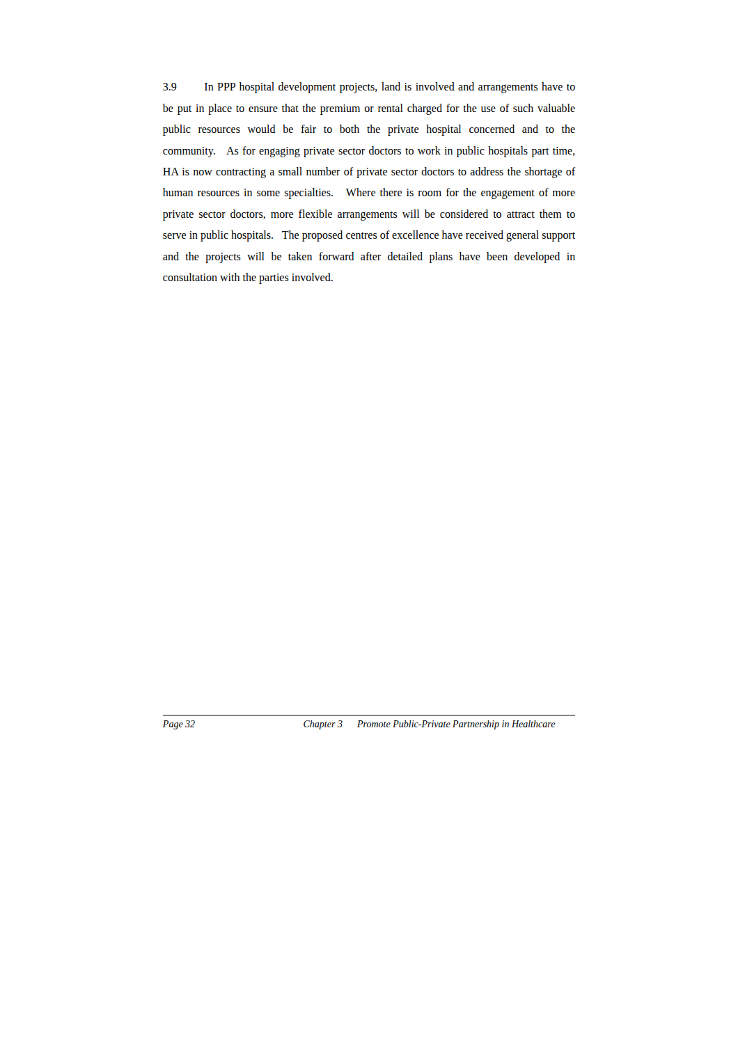3.9 In PPP hospital development projects, land is involved and arrangements have to be put in place to ensure that the premium or rental charged for the use of such valuable public resources would be fair to both the private hospital concerned and to the community. As for engaging private sector doctors to work in public hospitals part time, HA is now contracting a small number of private sector doctors to address the shortage of human resources in some specialties. Where there is room for the engagement of more private sector doctors, more flexible arrangements will be considered to attract them to serve in public hospitals. The proposed centres of excellence have received general support and the projects will be taken forward after detailed plans have been developed in consultation with the parties involved.
Page 32 Chapter 3 Promote Public-Private Partnership in Healthcare